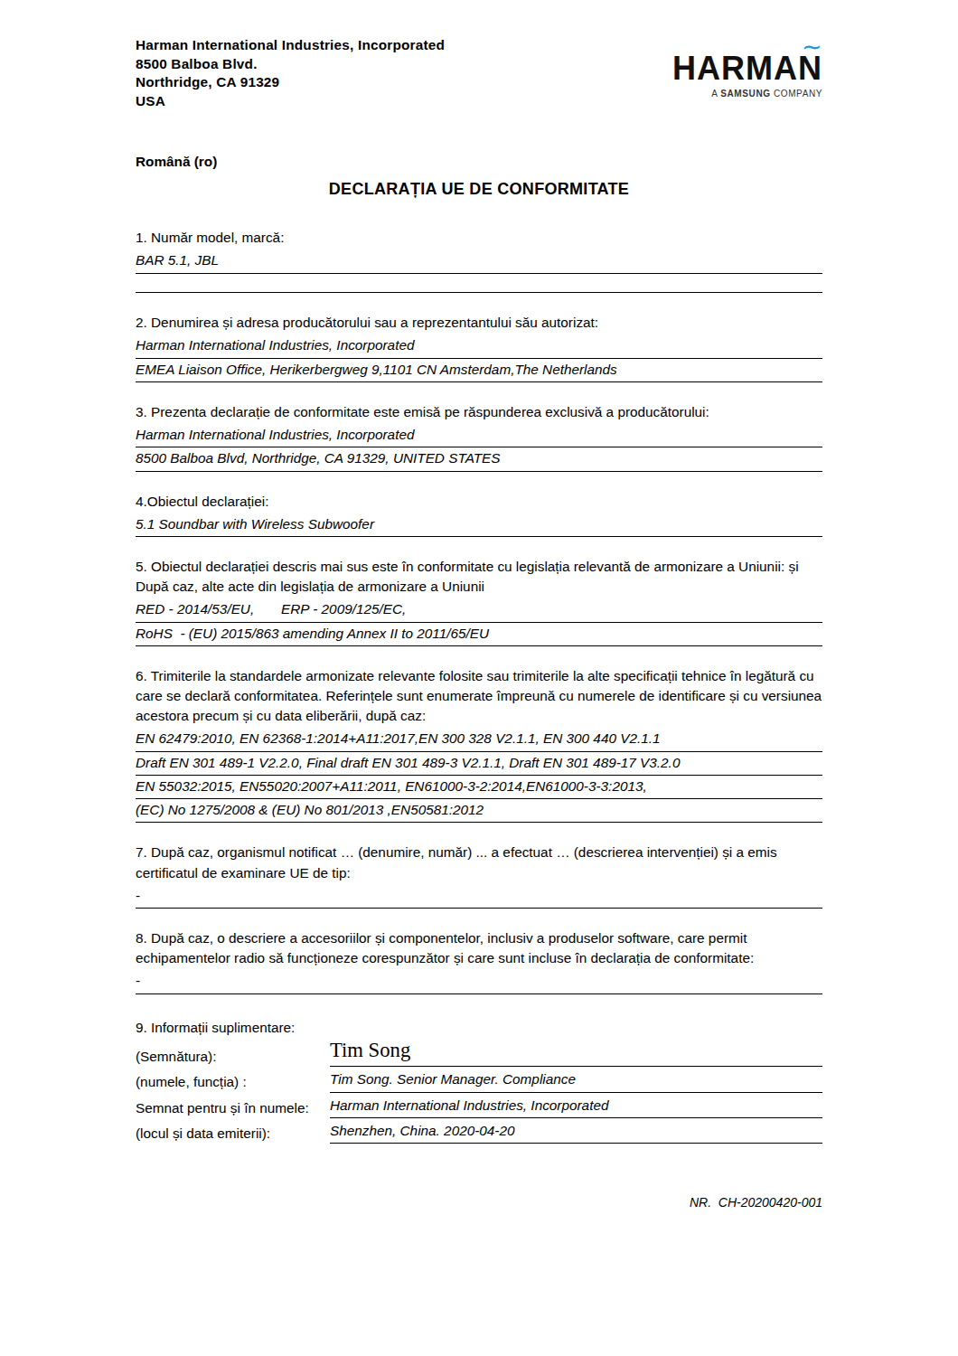Harman International Industries, Incorporated
8500 Balboa Blvd.
Northridge, CA 91329
USA
∼
HARMAN
A SAMSUNG COMPANY
Română (ro)
DECLARAȚIA UE DE CONFORMITATE
1. Număr model, marcă:
BAR 5.1, JBL
2. Denumirea și adresa producătorului sau a reprezentantului său autorizat:
Harman International Industries, Incorporated
EMEA Liaison Office, Herikerbergweg 9,1101 CN Amsterdam,The Netherlands
3. Prezenta declarație de conformitate este emisă pe răspunderea exclusivă a producătorului:
Harman International Industries, Incorporated
8500 Balboa Blvd, Northridge, CA 91329, UNITED STATES
4.Obiectul declarației:
5.1 Soundbar with Wireless Subwoofer
5. Obiectul declarației descris mai sus este în conformitate cu legislația relevantă de armonizare a Uniunii: și După caz, alte acte din legislația de armonizare a Uniunii
RED - 2014/53/EU, ERP - 2009/125/EC,
RoHS - (EU) 2015/863 amending Annex II to 2011/65/EU
6. Trimiterile la standardele armonizate relevante folosite sau trimiterile la alte specificații tehnice în legătură cu care se declară conformitatea. Referințele sunt enumerate împreună cu numerele de identificare și cu versiunea acestora precum și cu data eliberării, după caz:
EN 62479:2010, EN 62368-1:2014+A11:2017,EN 300 328 V2.1.1, EN 300 440 V2.1.1
Draft EN 301 489-1 V2.2.0, Final draft EN 301 489-3 V2.1.1, Draft EN 301 489-17 V3.2.0
EN 55032:2015, EN55020:2007+A11:2011, EN61000-3-2:2014,EN61000-3-3:2013,
(EC) No 1275/2008 & (EU) No 801/2013 ,EN50581:2012
7. După caz, organismul notificat … (denumire, număr) ... a efectuat … (descrierea intervenției) și a emis certificatul de examinare UE de tip:
-
8. După caz, o descriere a accesoriilor și componentelor, inclusiv a produselor software, care permit echipamentelor radio să funcționeze corespunzător și care sunt incluse în declarația de conformitate:
-
9. Informații suplimentare:
(Semnătura):
Tim Song
(numele, funcția) :
Tim Song. Senior Manager. Compliance
Semnat pentru și în numele:
Harman International Industries, Incorporated
(locul și data emiterii):
Shenzhen, China. 2020-04-20
NR. CH-20200420-001